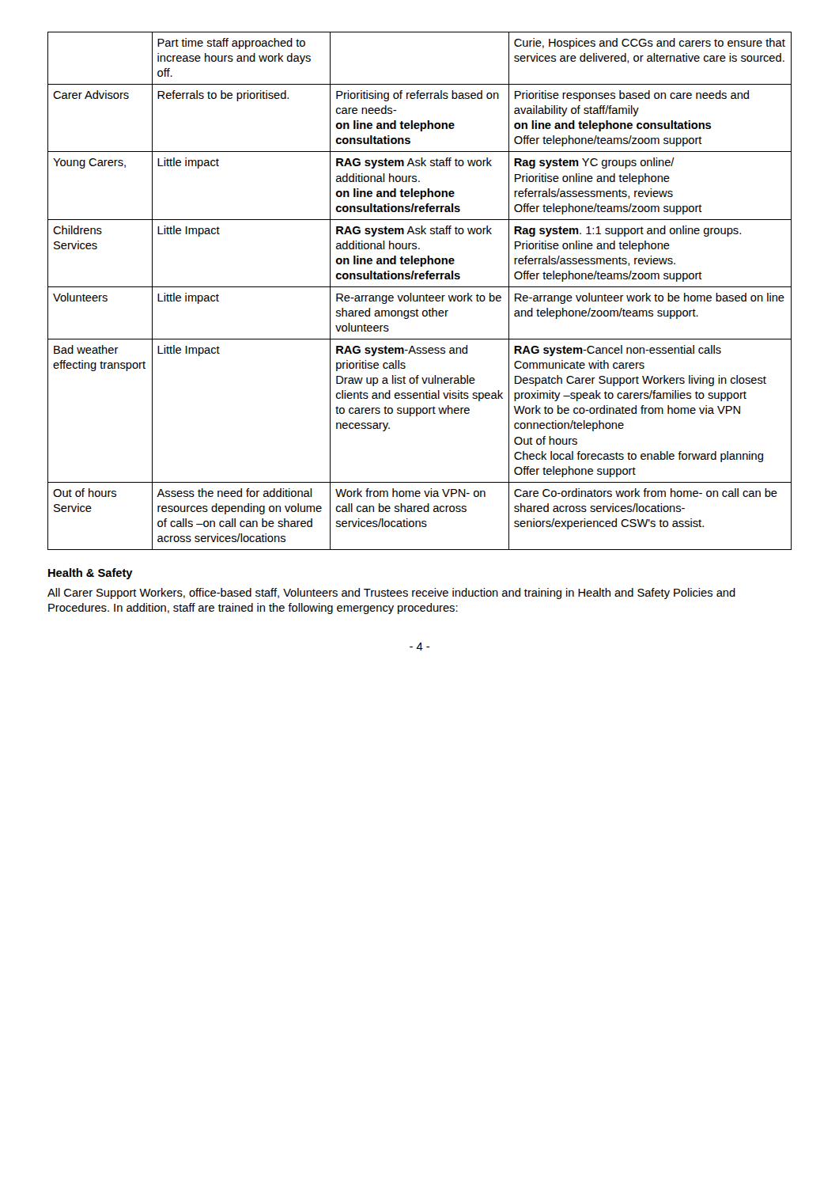| | Part time staff approached to increase hours and work days off. | | Curie, Hospices and CCGs and carers to ensure that services are delivered, or alternative care is sourced. |
| Carer Advisors | Referrals to be prioritised. | Prioritising of referrals based on care needs- on line and telephone consultations | Prioritise responses based on care needs and availability of staff/family on line and telephone consultations Offer telephone/teams/zoom support |
| Young Carers, | Little impact | RAG system Ask staff to work additional hours. on line and telephone consultations/referrals | Rag system YC groups online/ Prioritise online and telephone referrals/assessments, reviews Offer telephone/teams/zoom support |
| Childrens Services | Little Impact | RAG system Ask staff to work additional hours. on line and telephone consultations/referrals | Rag system . 1:1 support and online groups. Prioritise online and telephone referrals/assessments, reviews. Offer telephone/teams/zoom support |
| Volunteers | Little impact | Re-arrange volunteer work to be shared amongst other volunteers | Re-arrange volunteer work to be home based on line and telephone/zoom/teams support. |
| Bad weather effecting transport | Little Impact | RAG system -Assess and prioritise calls Draw up a list of vulnerable clients and essential visits speak to carers to support where necessary. | RAG system -Cancel non-essential calls Communicate with carers Despatch Carer Support Workers living in closest proximity –speak to carers/families to support Work to be co-ordinated from home via VPN connection/telephone Out of hours Check local forecasts to enable forward planning Offer telephone support |
| Out of hours Service | Assess the need for additional resources depending on volume of calls –on call can be shared across services/locations | Work from home via VPN- on call can be shared across services/locations | Care Co-ordinators work from home- on call can be shared across services/locations-seniors/experienced CSW's to assist. |
Health & Safety
All Carer Support Workers, office-based staff, Volunteers and Trustees receive induction and training in Health and Safety Policies and Procedures. In addition, staff are trained in the following emergency procedures:
- 4 -